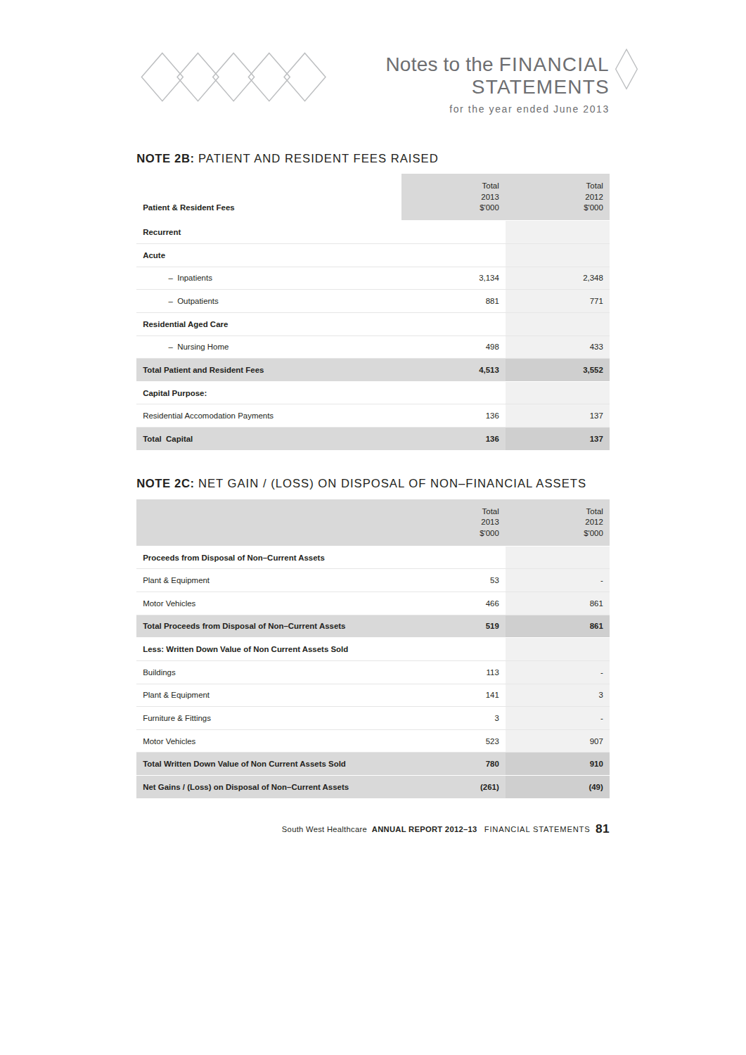Notes to the FINANCIAL STATEMENTS
for the year ended June 2013
NOTE 2B: PATIENT AND RESIDENT FEES RAISED
| Patient & Resident Fees | Total 2013 $'000 | Total 2012 $'000 |
| --- | --- | --- |
| Recurrent | | |
| Acute | | |
| – Inpatients | 3,134 | 2,348 |
| – Outpatients | 881 | 771 |
| Residential Aged Care | | |
| – Nursing Home | 498 | 433 |
| Total Patient and Resident Fees | 4,513 | 3,552 |
| Capital Purpose: | | |
| Residential Accomodation Payments | 136 | 137 |
| Total Capital | 136 | 137 |
NOTE 2C: NET GAIN / (LOSS) ON DISPOSAL OF NON–FINANCIAL ASSETS
| | Total 2013 $'000 | Total 2012 $'000 |
| --- | --- | --- |
| Proceeds from Disposal of Non–Current Assets | | |
| Plant & Equipment | 53 | - |
| Motor Vehicles | 466 | 861 |
| Total Proceeds from Disposal of Non–Current Assets | 519 | 861 |
| Less: Written Down Value of Non Current Assets Sold | | |
| Buildings | 113 | - |
| Plant & Equipment | 141 | 3 |
| Furniture & Fittings | 3 | - |
| Motor Vehicles | 523 | 907 |
| Total Written Down Value of Non Current Assets Sold | 780 | 910 |
| Net Gains / (Loss) on Disposal of Non–Current Assets | (261) | (49) |
South West Healthcare ANNUAL REPORT 2012–13 FINANCIAL STATEMENTS 81